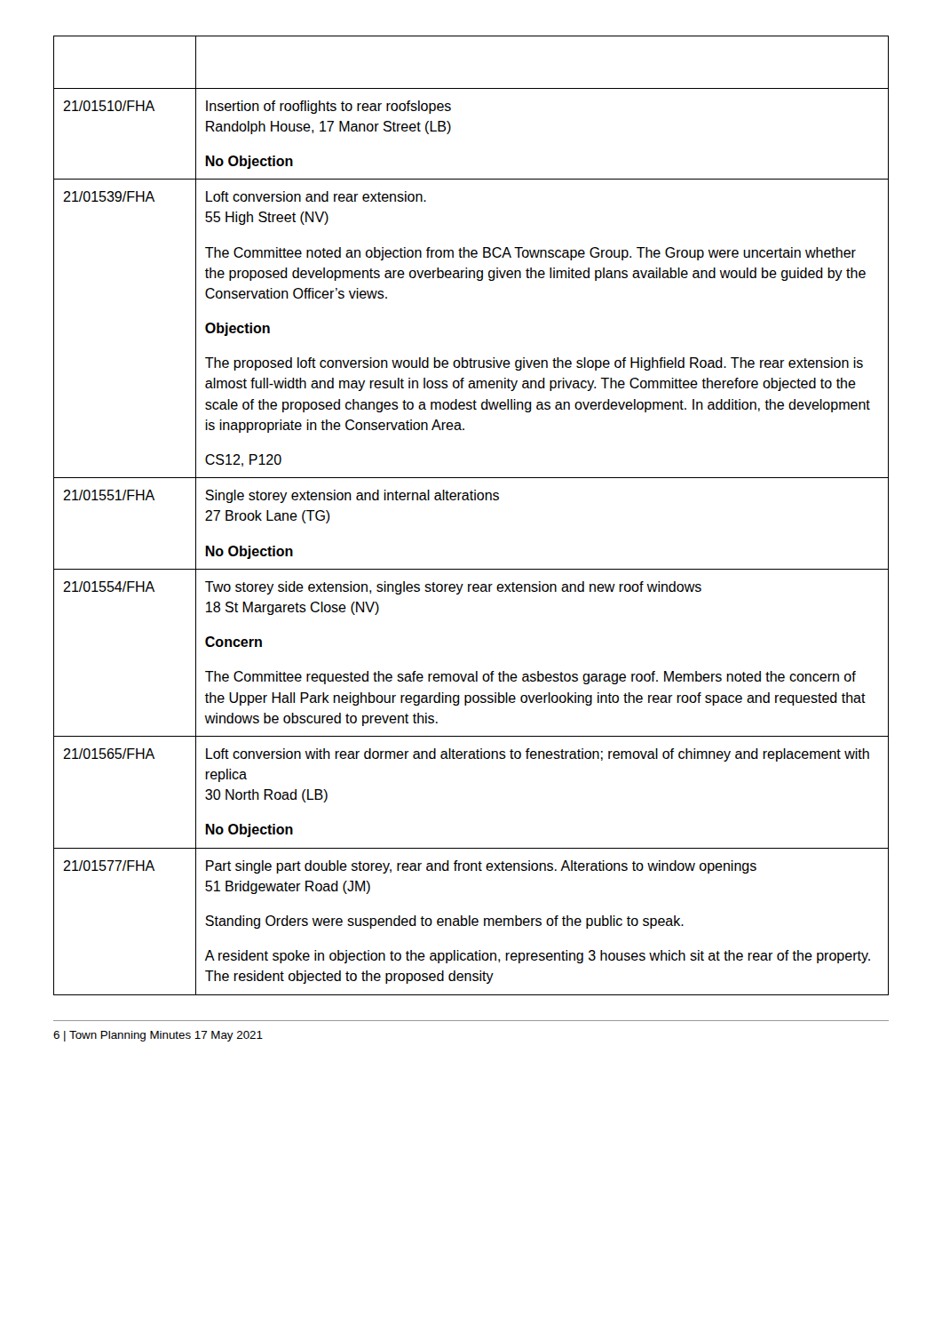| 21/01510/FHA | Insertion of rooflights to rear roofslopes Randolph House, 17 Manor Street (LB) No Objection |
| 21/01539/FHA | Loft conversion and rear extension. 55 High Street (NV) The Committee noted an objection from the BCA Townscape Group. The Group were uncertain whether the proposed developments are overbearing given the limited plans available and would be guided by the Conservation Officer’s views. Objection The proposed loft conversion would be obtrusive given the slope of Highfield Road. The rear extension is almost full-width and may result in loss of amenity and privacy. The Committee therefore objected to the scale of the proposed changes to a modest dwelling as an overdevelopment. In addition, the development is inappropriate in the Conservation Area. CS12, P120 |
| 21/01551/FHA | Single storey extension and internal alterations 27 Brook Lane (TG) No Objection |
| 21/01554/FHA | Two storey side extension, singles storey rear extension and new roof windows 18 St Margarets Close (NV) Concern The Committee requested the safe removal of the asbestos garage roof. Members noted the concern of the Upper Hall Park neighbour regarding possible overlooking into the rear roof space and requested that windows be obscured to prevent this. |
| 21/01565/FHA | Loft conversion with rear dormer and alterations to fenestration; removal of chimney and replacement with replica 30 North Road (LB) No Objection |
| 21/01577/FHA | Part single part double storey, rear and front extensions. Alterations to window openings 51 Bridgewater Road (JM) Standing Orders were suspended to enable members of the public to speak. A resident spoke in objection to the application, representing 3 houses which sit at the rear of the property. The resident objected to the proposed density |
6 | Town Planning Minutes 17 May 2021